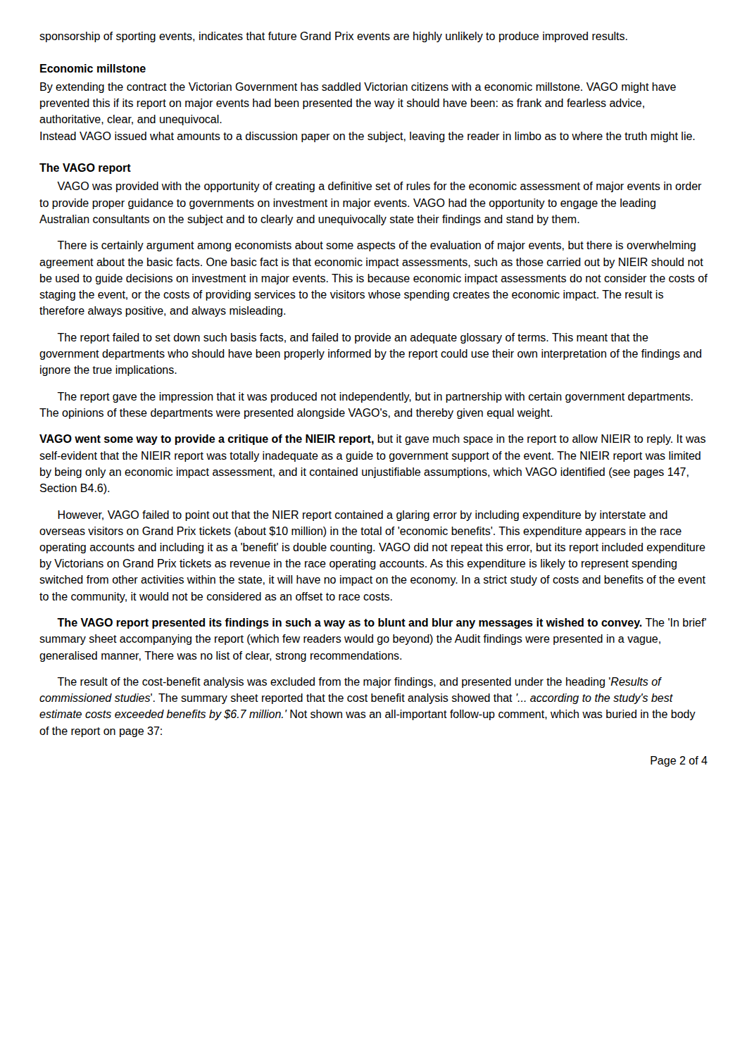sponsorship of sporting events, indicates that future Grand Prix events are highly unlikely to produce improved results.
Economic millstone
By extending the contract the Victorian Government has saddled Victorian citizens with a economic millstone. VAGO might have prevented this if its report on major events had been presented the way it should have been: as frank and fearless advice, authoritative, clear, and unequivocal.
Instead VAGO issued what amounts to a discussion paper on the subject, leaving the reader in limbo as to where the truth might lie.
The VAGO report
VAGO was provided with the opportunity of creating a definitive set of rules for the economic assessment of major events in order to provide proper guidance to governments on investment in major events. VAGO had the opportunity to engage the leading Australian consultants on the subject and to clearly and unequivocally state their findings and stand by them.
There is certainly argument among economists about some aspects of the evaluation of major events, but there is overwhelming agreement about the basic facts. One basic fact is that economic impact assessments, such as those carried out by NIEIR should not be used to guide decisions on investment in major events. This is because economic impact assessments do not consider the costs of staging the event, or the costs of providing services to the visitors whose spending creates the economic impact. The result is therefore always positive, and always misleading.
The report failed to set down such basis facts, and failed to provide an adequate glossary of terms. This meant that the government departments who should have been properly informed by the report could use their own interpretation of the findings and ignore the true implications.
The report gave the impression that it was produced not independently, but in partnership with certain government departments. The opinions of these departments were presented alongside VAGO's, and thereby given equal weight.
VAGO went some way to provide a critique of the NIEIR report, but it gave much space in the report to allow NIEIR to reply. It was self-evident that the NIEIR report was totally inadequate as a guide to government support of the event. The NIEIR report was limited by being only an economic impact assessment, and it contained unjustifiable assumptions, which VAGO identified (see pages 147, Section B4.6).
However, VAGO failed to point out that the NIER report contained a glaring error by including expenditure by interstate and overseas visitors on Grand Prix tickets (about $10 million) in the total of 'economic benefits'. This expenditure appears in the race operating accounts and including it as a 'benefit' is double counting. VAGO did not repeat this error, but its report included expenditure by Victorians on Grand Prix tickets as revenue in the race operating accounts. As this expenditure is likely to represent spending switched from other activities within the state, it will have no impact on the economy. In a strict study of costs and benefits of the event to the community, it would not be considered as an offset to race costs.
The VAGO report presented its findings in such a way as to blunt and blur any messages it wished to convey. The 'In brief' summary sheet accompanying the report (which few readers would go beyond) the Audit findings were presented in a vague, generalised manner, There was no list of clear, strong recommendations.
The result of the cost-benefit analysis was excluded from the major findings, and presented under the heading 'Results of commissioned studies'. The summary sheet reported that the cost benefit analysis showed that '... according to the study's best estimate costs exceeded benefits by $6.7 million.' Not shown was an all-important follow-up comment, which was buried in the body of the report on page 37:
Page 2 of 4